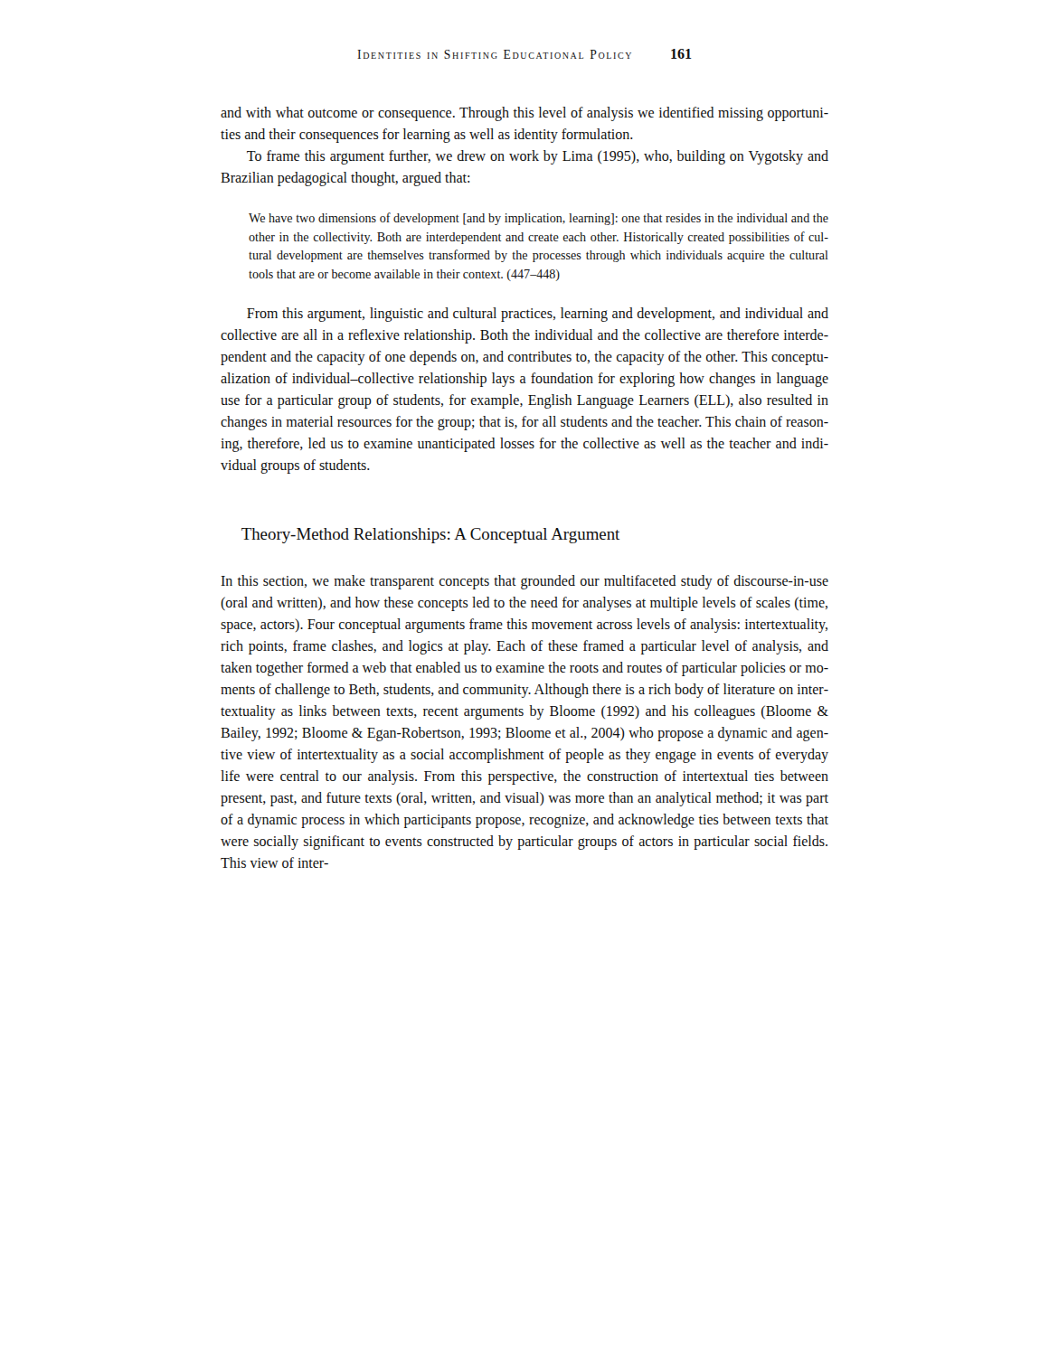Identities in Shifting Educational Policy 161
and with what outcome or consequence. Through this level of analysis we identified missing opportunities and their consequences for learning as well as identity formulation.
To frame this argument further, we drew on work by Lima (1995), who, building on Vygotsky and Brazilian pedagogical thought, argued that:
We have two dimensions of development [and by implication, learning]: one that resides in the individual and the other in the collectivity. Both are interdependent and create each other. Historically created possibilities of cultural development are themselves transformed by the processes through which individuals acquire the cultural tools that are or become available in their context. (447–448)
From this argument, linguistic and cultural practices, learning and development, and individual and collective are all in a reflexive relationship. Both the individual and the collective are therefore interdependent and the capacity of one depends on, and contributes to, the capacity of the other. This conceptualization of individual–collective relationship lays a foundation for exploring how changes in language use for a particular group of students, for example, English Language Learners (ELL), also resulted in changes in material resources for the group; that is, for all students and the teacher. This chain of reasoning, therefore, led us to examine unanticipated losses for the collective as well as the teacher and individual groups of students.
Theory-Method Relationships: A Conceptual Argument
In this section, we make transparent concepts that grounded our multifaceted study of discourse-in-use (oral and written), and how these concepts led to the need for analyses at multiple levels of scales (time, space, actors). Four conceptual arguments frame this movement across levels of analysis: intertextuality, rich points, frame clashes, and logics at play. Each of these framed a particular level of analysis, and taken together formed a web that enabled us to examine the roots and routes of particular policies or moments of challenge to Beth, students, and community. Although there is a rich body of literature on intertextuality as links between texts, recent arguments by Bloome (1992) and his colleagues (Bloome & Bailey, 1992; Bloome & Egan-Robertson, 1993; Bloome et al., 2004) who propose a dynamic and agentive view of intertextuality as a social accomplishment of people as they engage in events of everyday life were central to our analysis. From this perspective, the construction of intertextual ties between present, past, and future texts (oral, written, and visual) was more than an analytical method; it was part of a dynamic process in which participants propose, recognize, and acknowledge ties between texts that were socially significant to events constructed by particular groups of actors in particular social fields. This view of inter-